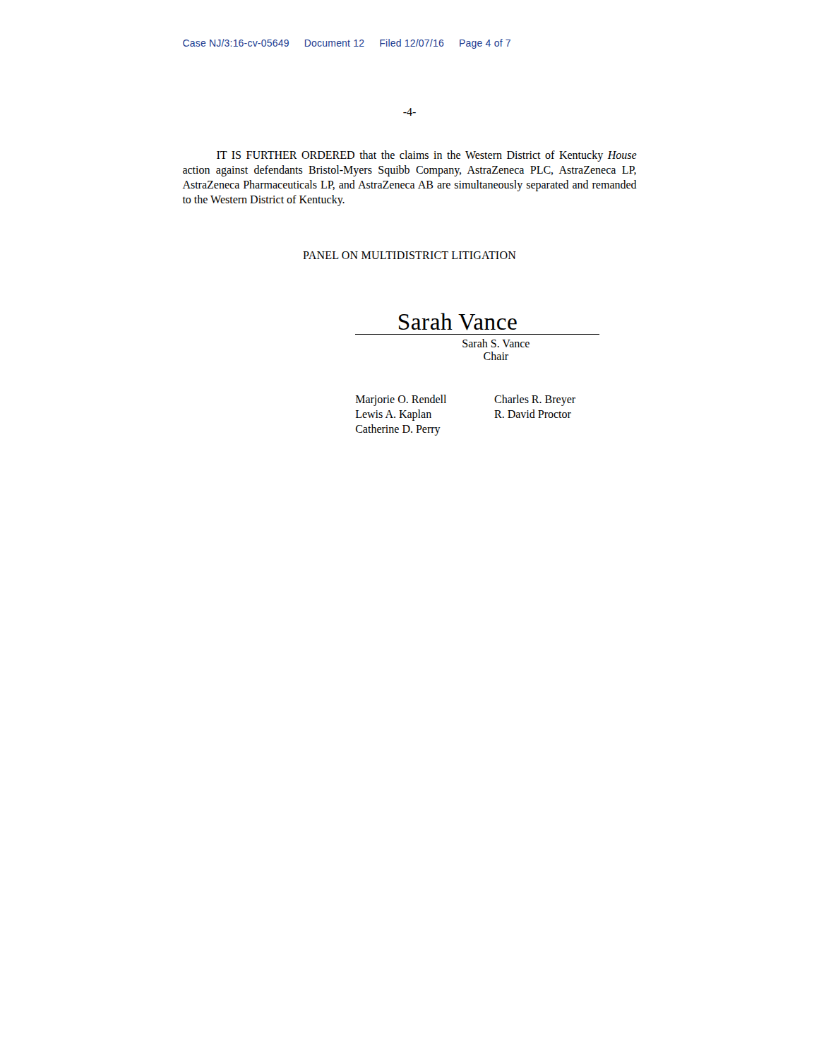Case NJ/3:16-cv-05649 Document 12 Filed 12/07/16 Page 4 of 7
-4-
IT IS FURTHER ORDERED that the claims in the Western District of Kentucky House action against defendants Bristol-Myers Squibb Company, AstraZeneca PLC, AstraZeneca LP, AstraZeneca Pharmaceuticals LP, and AstraZeneca AB are simultaneously separated and remanded to the Western District of Kentucky.
PANEL ON MULTIDISTRICT LITIGATION
Sarah Vance
Sarah S. Vance
Chair
| Marjorie O. Rendell | Charles R. Breyer |
| Lewis A. Kaplan | R. David Proctor |
| Catherine D. Perry | |